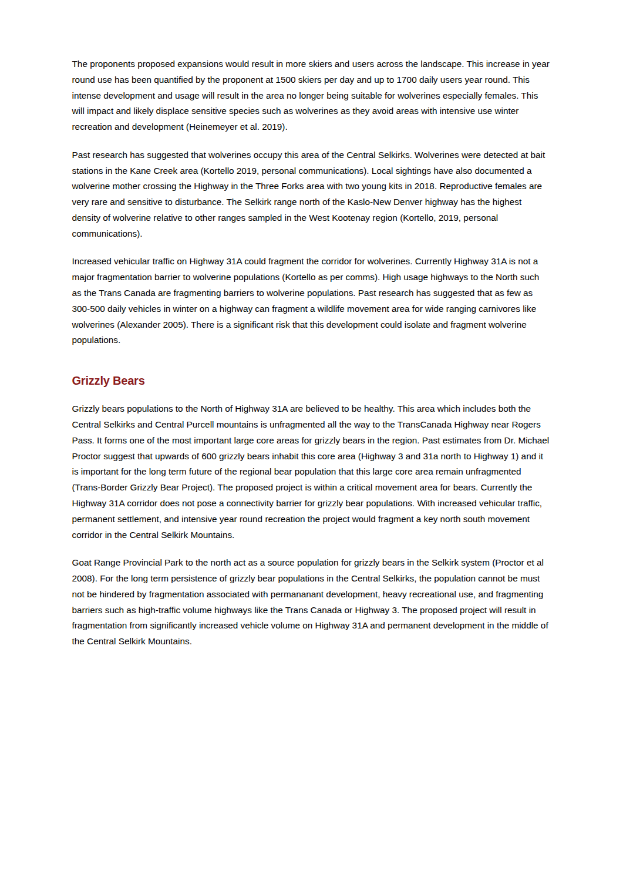The proponents proposed expansions would result in more skiers and users across the landscape. This increase in year round use has been quantified by the proponent at 1500 skiers per day and up to 1700 daily users year round. This intense development and usage will result in the area no longer being suitable for wolverines especially females. This will impact and likely displace sensitive species such as wolverines as they avoid areas with intensive use winter recreation and development (Heinemeyer et al. 2019).
Past research has suggested that wolverines occupy this area of the Central Selkirks. Wolverines were detected at bait stations in the Kane Creek area (Kortello 2019, personal communications). Local sightings have also documented a wolverine mother crossing the Highway in the Three Forks area with two young kits in 2018. Reproductive females are very rare and sensitive to disturbance. The Selkirk range north of the Kaslo-New Denver highway has the highest density of wolverine relative to other ranges sampled in the West Kootenay region (Kortello, 2019, personal communications).
Increased vehicular traffic on Highway 31A could fragment the corridor for wolverines. Currently Highway 31A is not a major fragmentation barrier to wolverine populations (Kortello as per comms). High usage highways to the North such as the Trans Canada are fragmenting barriers to wolverine populations. Past research has suggested that as few as 300-500 daily vehicles in winter on a highway can fragment a wildlife movement area for wide ranging carnivores like wolverines (Alexander 2005). There is a significant risk that this development could isolate and fragment wolverine populations.
Grizzly Bears
Grizzly bears populations to the North of Highway 31A are believed to be healthy. This area which includes both the Central Selkirks and Central Purcell mountains is unfragmented all the way to the TransCanada Highway near Rogers Pass. It forms one of the most important large core areas for grizzly bears in the region. Past estimates from Dr. Michael Proctor suggest that upwards of 600 grizzly bears inhabit this core area (Highway 3 and 31a north to Highway 1) and it is important for the long term future of the regional bear population that this large core area remain unfragmented (Trans-Border Grizzly Bear Project). The proposed project is within a critical movement area for bears. Currently the Highway 31A corridor does not pose a connectivity barrier for grizzly bear populations. With increased vehicular traffic, permanent settlement, and intensive year round recreation the project would fragment a key north south movement corridor in the Central Selkirk Mountains.
Goat Range Provincial Park to the north act as a source population for grizzly bears in the Selkirk system (Proctor et al 2008). For the long term persistence of grizzly bear populations in the Central Selkirks, the population cannot be must not be hindered by fragmentation associated with permananant development, heavy recreational use, and fragmenting barriers such as high-traffic volume highways like the Trans Canada or Highway 3. The proposed project will result in fragmentation from significantly increased vehicle volume on Highway 31A and permanent development in the middle of the Central Selkirk Mountains.